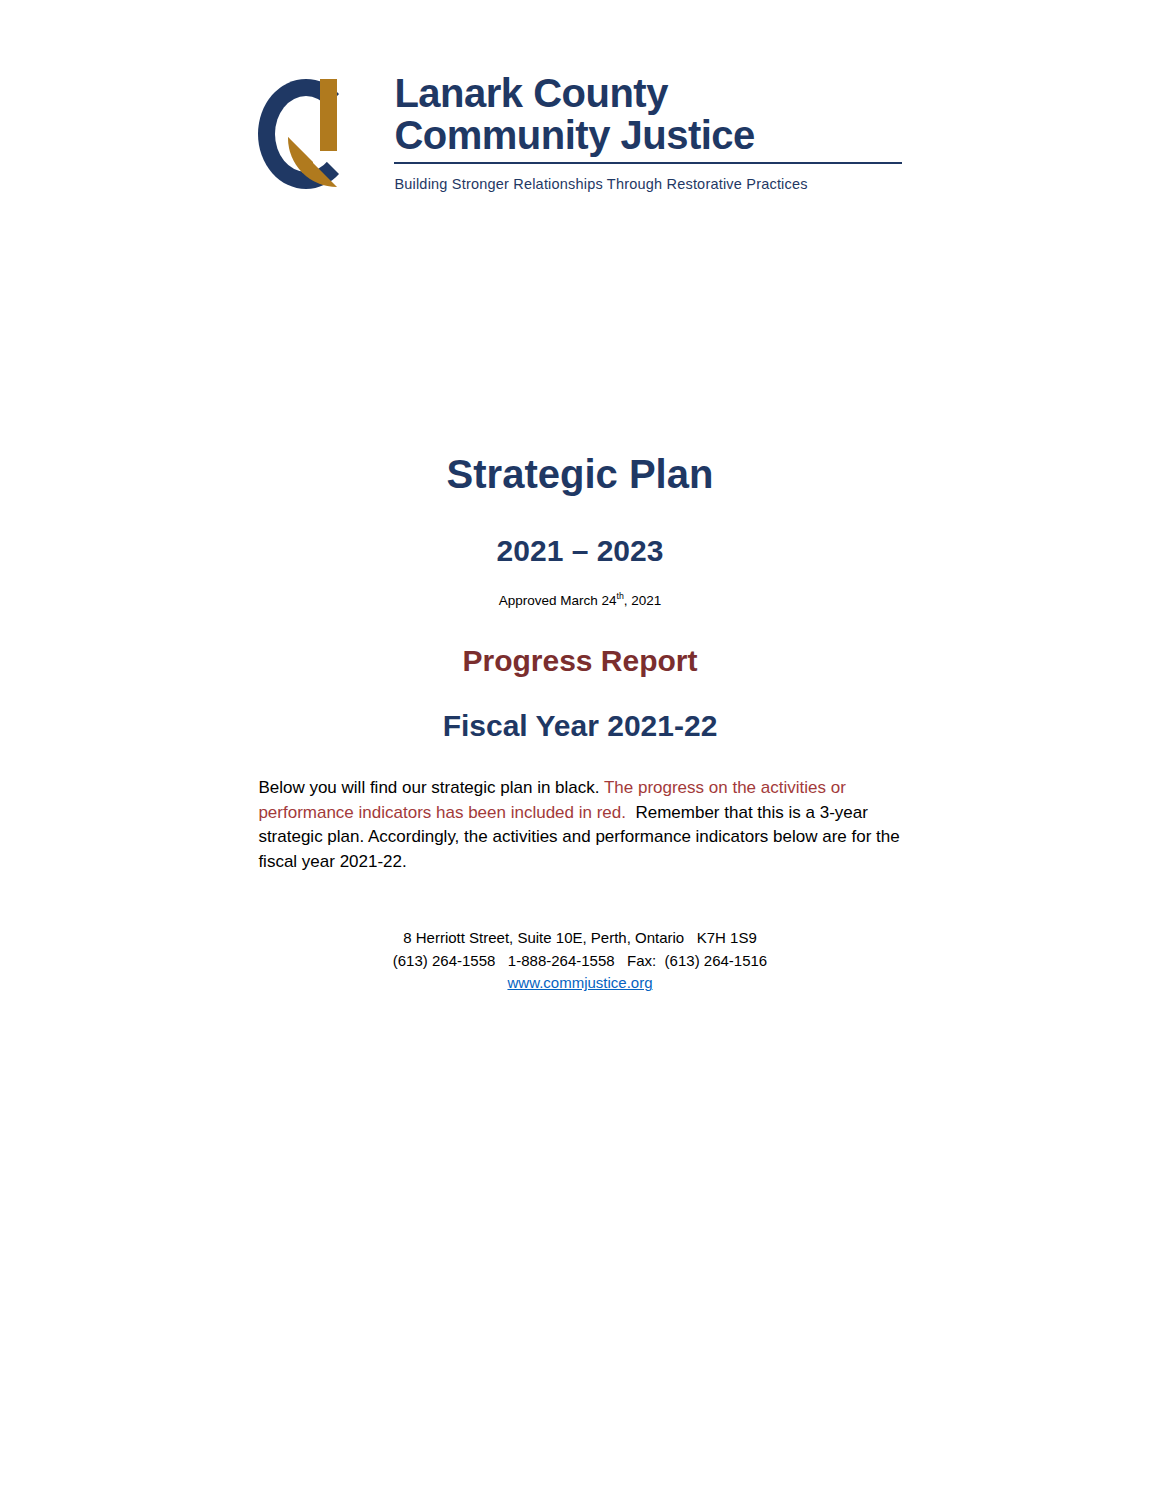Lanark County
Community Justice
Building Stronger Relationships Through Restorative Practices
Strategic Plan
2021 – 2023
Approved March 24th, 2021
Progress Report
Fiscal Year 2021-22
Below you will find our strategic plan in black. The progress on the activities or performance indicators has been included in red. Remember that this is a 3-year strategic plan. Accordingly, the activities and performance indicators below are for the fiscal year 2021-22.
8 Herriott Street, Suite 10E, Perth, Ontario K7H 1S9
(613) 264-1558 1-888-264-1558 Fax: (613) 264-1516
www.commjustice.org